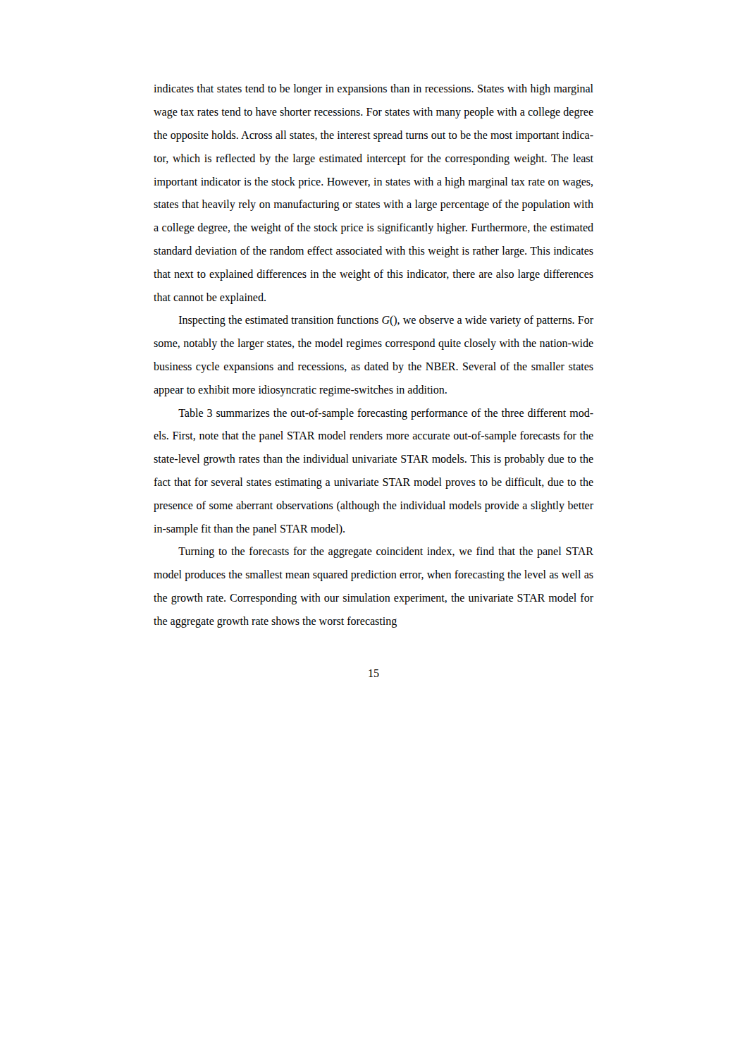indicates that states tend to be longer in expansions than in recessions. States with high marginal wage tax rates tend to have shorter recessions. For states with many people with a college degree the opposite holds. Across all states, the interest spread turns out to be the most important indicator, which is reflected by the large estimated intercept for the corresponding weight. The least important indicator is the stock price. However, in states with a high marginal tax rate on wages, states that heavily rely on manufacturing or states with a large percentage of the population with a college degree, the weight of the stock price is significantly higher. Furthermore, the estimated standard deviation of the random effect associated with this weight is rather large. This indicates that next to explained differences in the weight of this indicator, there are also large differences that cannot be explained.
Inspecting the estimated transition functions G(), we observe a wide variety of patterns. For some, notably the larger states, the model regimes correspond quite closely with the nation-wide business cycle expansions and recessions, as dated by the NBER. Several of the smaller states appear to exhibit more idiosyncratic regime-switches in addition.
Table 3 summarizes the out-of-sample forecasting performance of the three different models. First, note that the panel STAR model renders more accurate out-of-sample forecasts for the state-level growth rates than the individual univariate STAR models. This is probably due to the fact that for several states estimating a univariate STAR model proves to be difficult, due to the presence of some aberrant observations (although the individual models provide a slightly better in-sample fit than the panel STAR model).
Turning to the forecasts for the aggregate coincident index, we find that the panel STAR model produces the smallest mean squared prediction error, when forecasting the level as well as the growth rate. Corresponding with our simulation experiment, the univariate STAR model for the aggregate growth rate shows the worst forecasting
15